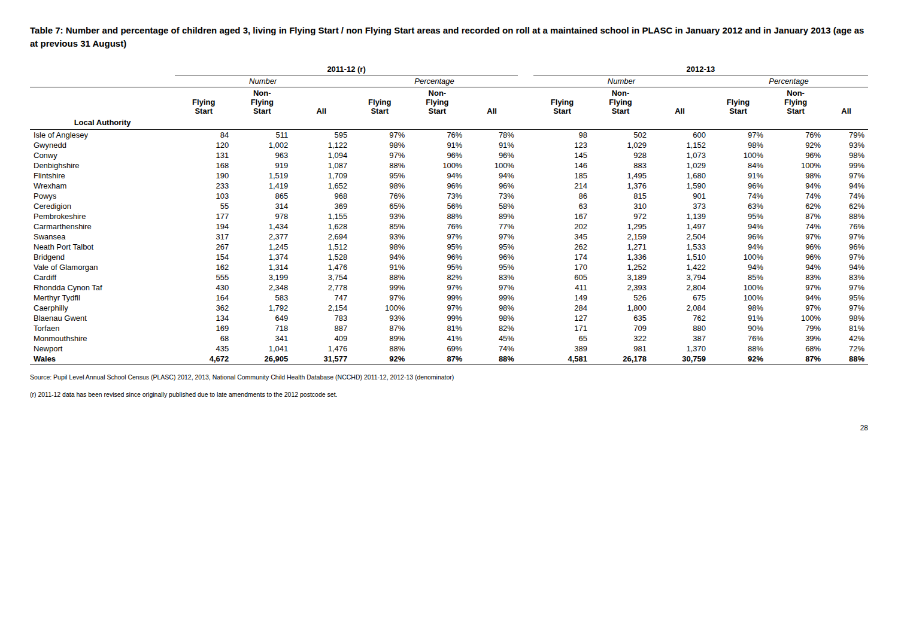Table 7: Number and percentage of children aged 3, living in Flying Start / non Flying Start areas and recorded on roll at a maintained school in PLASC in January 2012 and in January 2013 (age as at previous 31 August)
| | 2011-12 (r) | | 2012-13 |
| --- | --- | --- | --- |
| | Number | Percentage | | Number | Percentage |
| | Flying Start | Non- Flying Start | All | Flying Start | Non- Flying Start | All | | Flying Start | Non- Flying Start | All | Flying Start | Non- Flying Start | All |
| Local Authority | | | | | | | | | | | | | |
| Isle of Anglesey | 84 | 511 | 595 | 97% | 76% | 78% | | 98 | 502 | 600 | 97% | 76% | 79% |
| Gwynedd | 120 | 1,002 | 1,122 | 98% | 91% | 91% | | 123 | 1,029 | 1,152 | 98% | 92% | 93% |
| Conwy | 131 | 963 | 1,094 | 97% | 96% | 96% | | 145 | 928 | 1,073 | 100% | 96% | 98% |
| Denbighshire | 168 | 919 | 1,087 | 88% | 100% | 100% | | 146 | 883 | 1,029 | 84% | 100% | 99% |
| Flintshire | 190 | 1,519 | 1,709 | 95% | 94% | 94% | | 185 | 1,495 | 1,680 | 91% | 98% | 97% |
| Wrexham | 233 | 1,419 | 1,652 | 98% | 96% | 96% | | 214 | 1,376 | 1,590 | 96% | 94% | 94% |
| Powys | 103 | 865 | 968 | 76% | 73% | 73% | | 86 | 815 | 901 | 74% | 74% | 74% |
| Ceredigion | 55 | 314 | 369 | 65% | 56% | 58% | | 63 | 310 | 373 | 63% | 62% | 62% |
| Pembrokeshire | 177 | 978 | 1,155 | 93% | 88% | 89% | | 167 | 972 | 1,139 | 95% | 87% | 88% |
| Carmarthenshire | 194 | 1,434 | 1,628 | 85% | 76% | 77% | | 202 | 1,295 | 1,497 | 94% | 74% | 76% |
| Swansea | 317 | 2,377 | 2,694 | 93% | 97% | 97% | | 345 | 2,159 | 2,504 | 96% | 97% | 97% |
| Neath Port Talbot | 267 | 1,245 | 1,512 | 98% | 95% | 95% | | 262 | 1,271 | 1,533 | 94% | 96% | 96% |
| Bridgend | 154 | 1,374 | 1,528 | 94% | 96% | 96% | | 174 | 1,336 | 1,510 | 100% | 96% | 97% |
| Vale of Glamorgan | 162 | 1,314 | 1,476 | 91% | 95% | 95% | | 170 | 1,252 | 1,422 | 94% | 94% | 94% |
| Cardiff | 555 | 3,199 | 3,754 | 88% | 82% | 83% | | 605 | 3,189 | 3,794 | 85% | 83% | 83% |
| Rhondda Cynon Taf | 430 | 2,348 | 2,778 | 99% | 97% | 97% | | 411 | 2,393 | 2,804 | 100% | 97% | 97% |
| Merthyr Tydfil | 164 | 583 | 747 | 97% | 99% | 99% | | 149 | 526 | 675 | 100% | 94% | 95% |
| Caerphilly | 362 | 1,792 | 2,154 | 100% | 97% | 98% | | 284 | 1,800 | 2,084 | 98% | 97% | 97% |
| Blaenau Gwent | 134 | 649 | 783 | 93% | 99% | 98% | | 127 | 635 | 762 | 91% | 100% | 98% |
| Torfaen | 169 | 718 | 887 | 87% | 81% | 82% | | 171 | 709 | 880 | 90% | 79% | 81% |
| Monmouthshire | 68 | 341 | 409 | 89% | 41% | 45% | | 65 | 322 | 387 | 76% | 39% | 42% |
| Newport | 435 | 1,041 | 1,476 | 88% | 69% | 74% | | 389 | 981 | 1,370 | 88% | 68% | 72% |
| Wales | 4,672 | 26,905 | 31,577 | 92% | 87% | 88% | | 4,581 | 26,178 | 30,759 | 92% | 87% | 88% |
Source: Pupil Level Annual School Census (PLASC) 2012, 2013, National Community Child Health Database (NCCHD) 2011-12, 2012-13 (denominator)
(r) 2011-12 data has been revised since originally published due to late amendments to the 2012 postcode set.
28